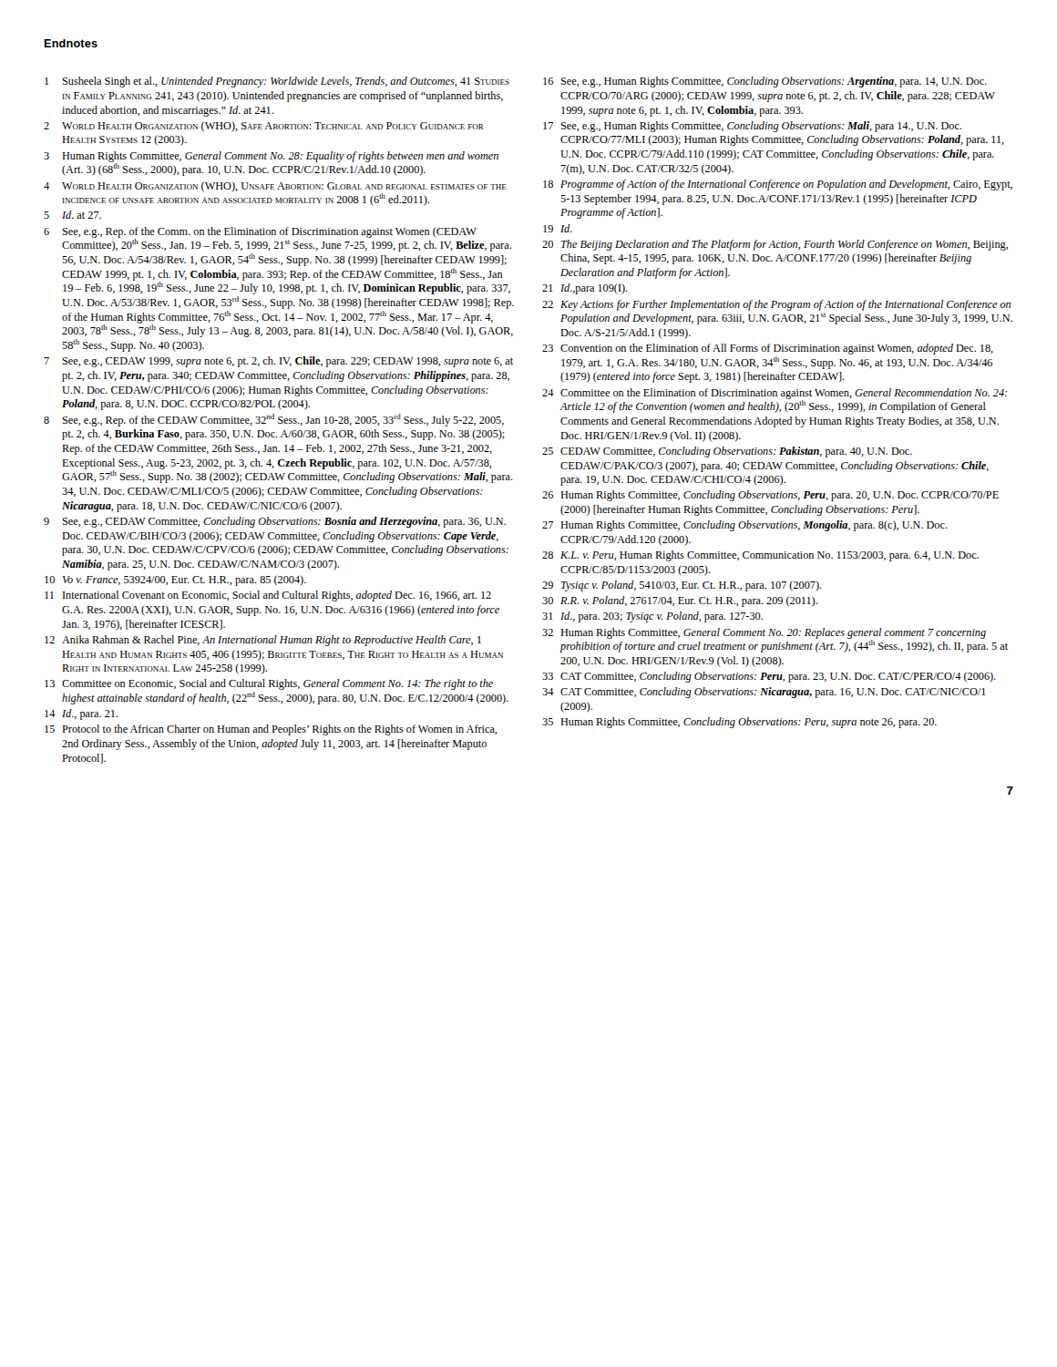Endnotes
1 Susheela Singh et al., Unintended Pregnancy: Worldwide Levels, Trends, and Outcomes, 41 Studies in Family Planning 241, 243 (2010). Unintended pregnancies are comprised of “unplanned births, induced abortion, and miscarriages.” Id. at 241.
2 World Health Organization (WHO), Safe Abortion: Technical and Policy Guidance for Health Systems 12 (2003).
3 Human Rights Committee, General Comment No. 28: Equality of rights between men and women (Art. 3) (68th Sess., 2000), para. 10, U.N. Doc. CCPR/C/21/Rev.1/Add.10 (2000).
4 World Health Organization (WHO), Unsafe Abortion: Global and regional estimates of the incidence of unsafe abortion and associated mortality in 2008 1 (6th ed.2011).
5 Id. at 27.
6 See, e.g., Rep. of the Comm. on the Elimination of Discrimination against Women (CEDAW Committee), 20th Sess., Jan. 19 – Feb. 5, 1999, 21st Sess., June 7-25, 1999, pt. 2, ch. IV, Belize, para. 56, U.N. Doc. A/54/38/Rev. 1, GAOR, 54th Sess., Supp. No. 38 (1999) [hereinafter CEDAW 1999]; CEDAW 1999, pt. 1, ch. IV, Colombia, para. 393; Rep. of the CEDAW Committee, 18th Sess., Jan 19 – Feb. 6, 1998, 19th Sess., June 22 – July 10, 1998, pt. 1, ch. IV, Dominican Republic, para. 337, U.N. Doc. A/53/38/Rev. 1, GAOR, 53rd Sess., Supp. No. 38 (1998) [hereinafter CEDAW 1998]; Rep. of the Human Rights Committee, 76th Sess., Oct. 14 – Nov. 1, 2002, 77th Sess., Mar. 17 – Apr. 4, 2003, 78th Sess., 78th Sess., July 13 – Aug. 8, 2003, para. 81(14), U.N. Doc. A/58/40 (Vol. I), GAOR, 58th Sess., Supp. No. 40 (2003).
7 See, e.g., CEDAW 1999, supra note 6, pt. 2, ch. IV, Chile, para. 229; CEDAW 1998, supra note 6, at pt. 2, ch. IV, Peru, para. 340; CEDAW Committee, Concluding Observations: Philippines, para. 28, U.N. Doc. CEDAW/C/PHI/CO/6 (2006); Human Rights Committee, Concluding Observations: Poland, para. 8, U.N. DOC. CCPR/CO/82/POL (2004).
8 See, e.g., Rep. of the CEDAW Committee, 32nd Sess., Jan 10-28, 2005, 33rd Sess., July 5-22, 2005, pt. 2, ch. 4, Burkina Faso, para. 350, U.N. Doc. A/60/38, GAOR, 60th Sess., Supp. No. 38 (2005); Rep. of the CEDAW Committee, 26th Sess., Jan. 14 – Feb. 1, 2002, 27th Sess., June 3-21, 2002, Exceptional Sess., Aug. 5-23, 2002, pt. 3, ch. 4, Czech Republic, para. 102, U.N. Doc. A/57/38, GAOR, 57th Sess., Supp. No. 38 (2002); CEDAW Committee, Concluding Observations: Mali, para. 34, U.N. Doc. CEDAW/C/MLI/CO/5 (2006); CEDAW Committee, Concluding Observations: Nicaragua, para. 18, U.N. Doc. CEDAW/C/NIC/CO/6 (2007).
9 See, e.g., CEDAW Committee, Concluding Observations: Bosnia and Herzegovina, para. 36, U.N. Doc. CEDAW/C/BIH/CO/3 (2006); CEDAW Committee, Concluding Observations: Cape Verde, para. 30, U.N. Doc. CEDAW/C/CPV/CO/6 (2006); CEDAW Committee, Concluding Observations: Namibia, para. 25, U.N. Doc. CEDAW/C/NAM/CO/3 (2007).
10 Vo v. France, 53924/00, Eur. Ct. H.R., para. 85 (2004).
11 International Covenant on Economic, Social and Cultural Rights, adopted Dec. 16, 1966, art. 12 G.A. Res. 2200A (XXI), U.N. GAOR, Supp. No. 16, U.N. Doc. A/6316 (1966) (entered into force Jan. 3, 1976), [hereinafter ICESCR].
12 Anika Rahman & Rachel Pine, An International Human Right to Reproductive Health Care, 1 Health and Human Rights 405, 406 (1995); Brigitte Toebes, The Right to Health as a Human Right in International Law 245-258 (1999).
13 Committee on Economic, Social and Cultural Rights, General Comment No. 14: The right to the highest attainable standard of health, (22nd Sess., 2000), para. 80, U.N. Doc. E/C.12/2000/4 (2000).
14 Id., para. 21.
15 Protocol to the African Charter on Human and Peoples’ Rights on the Rights of Women in Africa, 2nd Ordinary Sess., Assembly of the Union, adopted July 11, 2003, art. 14 [hereinafter Maputo Protocol].
16 See, e.g., Human Rights Committee, Concluding Observations: Argentina, para. 14, U.N. Doc. CCPR/CO/70/ARG (2000); CEDAW 1999, supra note 6, pt. 2, ch. IV, Chile, para. 228; CEDAW 1999, supra note 6, pt. 1, ch. IV, Colombia, para. 393.
17 See, e.g., Human Rights Committee, Concluding Observations: Mali, para 14., U.N. Doc. CCPR/CO/77/MLI (2003); Human Rights Committee, Concluding Observations: Poland, para. 11, U.N. Doc. CCPR/C/79/Add.110 (1999); CAT Committee, Concluding Observations: Chile, para. 7(m), U.N. Doc. CAT/CR/32/5 (2004).
18 Programme of Action of the International Conference on Population and Development, Cairo, Egypt, 5-13 September 1994, para. 8.25, U.N. Doc.A/CONF.171/13/Rev.1 (1995) [hereinafter ICPD Programme of Action].
19 Id.
20 The Beijing Declaration and The Platform for Action, Fourth World Conference on Women, Beijing, China, Sept. 4-15, 1995, para. 106K, U.N. Doc. A/CONF.177/20 (1996) [hereinafter Beijing Declaration and Platform for Action].
21 Id.,para 109(I).
22 Key Actions for Further Implementation of the Program of Action of the International Conference on Population and Development, para. 63iii, U.N. GAOR, 21st Special Sess., June 30-July 3, 1999, U.N. Doc. A/S-21/5/Add.1 (1999).
23 Convention on the Elimination of All Forms of Discrimination against Women, adopted Dec. 18, 1979, art. 1, G.A. Res. 34/180, U.N. GAOR, 34th Sess., Supp. No. 46, at 193, U.N. Doc. A/34/46 (1979) (entered into force Sept. 3, 1981) [hereinafter CEDAW].
24 Committee on the Elimination of Discrimination against Women, General Recommendation No. 24: Article 12 of the Convention (women and health), (20th Sess., 1999), in Compilation of General Comments and General Recommendations Adopted by Human Rights Treaty Bodies, at 358, U.N. Doc. HRI/GEN/1/Rev.9 (Vol. II) (2008).
25 CEDAW Committee, Concluding Observations: Pakistan, para. 40, U.N. Doc. CEDAW/C/PAK/CO/3 (2007), para. 40; CEDAW Committee, Concluding Observations: Chile, para. 19, U.N. Doc. CEDAW/C/CHI/CO/4 (2006).
26 Human Rights Committee, Concluding Observations, Peru, para. 20, U.N. Doc. CCPR/CO/70/PE (2000) [hereinafter Human Rights Committee, Concluding Observations: Peru].
27 Human Rights Committee, Concluding Observations, Mongolia, para. 8(c), U.N. Doc. CCPR/C/79/Add.120 (2000).
28 K.L. v. Peru, Human Rights Committee, Communication No. 1153/2003, para. 6.4, U.N. Doc. CCPR/C/85/D/1153/2003 (2005).
29 Tysiąc v. Poland, 5410/03, Eur. Ct. H.R., para. 107 (2007).
30 R.R. v. Poland, 27617/04, Eur. Ct. H.R., para. 209 (2011).
31 Id., para. 203; Tysiąc v. Poland, para. 127-30.
32 Human Rights Committee, General Comment No. 20: Replaces general comment 7 concerning prohibition of torture and cruel treatment or punishment (Art. 7), (44th Sess., 1992), ch. II, para. 5 at 200, U.N. Doc. HRI/GEN/1/Rev.9 (Vol. I) (2008).
33 CAT Committee, Concluding Observations: Peru, para. 23, U.N. Doc. CAT/C/PER/CO/4 (2006).
34 CAT Committee, Concluding Observations: Nicaragua, para. 16, U.N. Doc. CAT/C/NIC/CO/1 (2009).
35 Human Rights Committee, Concluding Observations: Peru, supra note 26, para. 20.
7